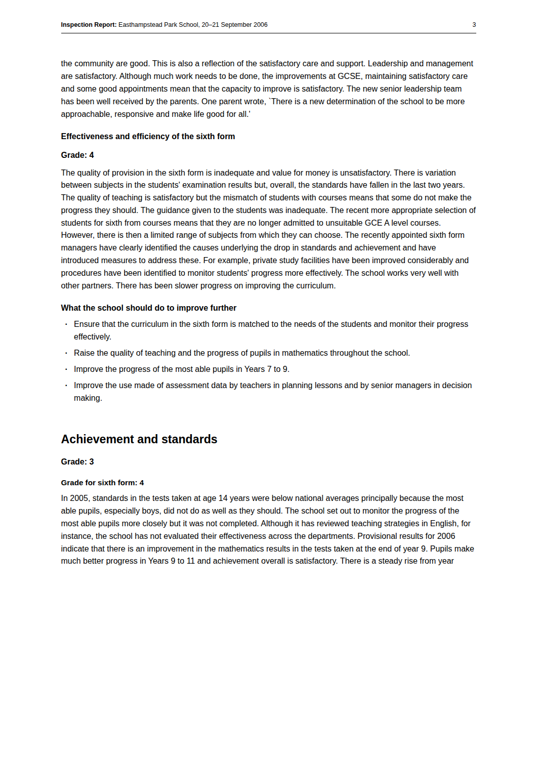Inspection Report: Easthampstead Park School, 20–21 September 2006
3
the community are good. This is also a reflection of the satisfactory care and support. Leadership and management are satisfactory. Although much work needs to be done, the improvements at GCSE, maintaining satisfactory care and some good appointments mean that the capacity to improve is satisfactory. The new senior leadership team has been well received by the parents. One parent wrote, `There is a new determination of the school to be more approachable, responsive and make life good for all.'
Effectiveness and efficiency of the sixth form
Grade: 4
The quality of provision in the sixth form is inadequate and value for money is unsatisfactory. There is variation between subjects in the students' examination results but, overall, the standards have fallen in the last two years. The quality of teaching is satisfactory but the mismatch of students with courses means that some do not make the progress they should. The guidance given to the students was inadequate. The recent more appropriate selection of students for sixth from courses means that they are no longer admitted to unsuitable GCE A level courses. However, there is then a limited range of subjects from which they can choose. The recently appointed sixth form managers have clearly identified the causes underlying the drop in standards and achievement and have introduced measures to address these. For example, private study facilities have been improved considerably and procedures have been identified to monitor students' progress more effectively. The school works very well with other partners. There has been slower progress on improving the curriculum.
What the school should do to improve further
Ensure that the curriculum in the sixth form is matched to the needs of the students and monitor their progress effectively.
Raise the quality of teaching and the progress of pupils in mathematics throughout the school.
Improve the progress of the most able pupils in Years 7 to 9.
Improve the use made of assessment data by teachers in planning lessons and by senior managers in decision making.
Achievement and standards
Grade: 3
Grade for sixth form: 4
In 2005, standards in the tests taken at age 14 years were below national averages principally because the most able pupils, especially boys, did not do as well as they should. The school set out to monitor the progress of the most able pupils more closely but it was not completed. Although it has reviewed teaching strategies in English, for instance, the school has not evaluated their effectiveness across the departments. Provisional results for 2006 indicate that there is an improvement in the mathematics results in the tests taken at the end of year 9. Pupils make much better progress in Years 9 to 11 and achievement overall is satisfactory. There is a steady rise from year